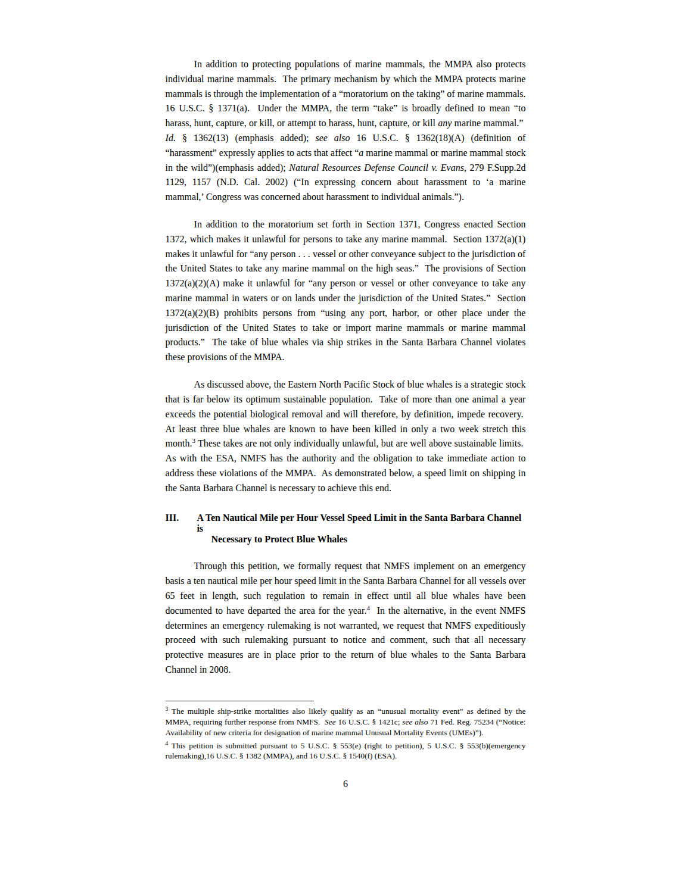In addition to protecting populations of marine mammals, the MMPA also protects individual marine mammals. The primary mechanism by which the MMPA protects marine mammals is through the implementation of a “moratorium on the taking” of marine mammals. 16 U.S.C. § 1371(a). Under the MMPA, the term “take” is broadly defined to mean “to harass, hunt, capture, or kill, or attempt to harass, hunt, capture, or kill any marine mammal.” Id. § 1362(13) (emphasis added); see also 16 U.S.C. § 1362(18)(A) (definition of “harassment” expressly applies to acts that affect “a marine mammal or marine mammal stock in the wild”)(emphasis added); Natural Resources Defense Council v. Evans, 279 F.Supp.2d 1129, 1157 (N.D. Cal. 2002) (“In expressing concern about harassment to ‘a marine mammal,’ Congress was concerned about harassment to individual animals.”).
In addition to the moratorium set forth in Section 1371, Congress enacted Section 1372, which makes it unlawful for persons to take any marine mammal. Section 1372(a)(1) makes it unlawful for “any person . . . vessel or other conveyance subject to the jurisdiction of the United States to take any marine mammal on the high seas.” The provisions of Section 1372(a)(2)(A) make it unlawful for “any person or vessel or other conveyance to take any marine mammal in waters or on lands under the jurisdiction of the United States.” Section 1372(a)(2)(B) prohibits persons from “using any port, harbor, or other place under the jurisdiction of the United States to take or import marine mammals or marine mammal products.” The take of blue whales via ship strikes in the Santa Barbara Channel violates these provisions of the MMPA.
As discussed above, the Eastern North Pacific Stock of blue whales is a strategic stock that is far below its optimum sustainable population. Take of more than one animal a year exceeds the potential biological removal and will therefore, by definition, impede recovery. At least three blue whales are known to have been killed in only a two week stretch this month.3 These takes are not only individually unlawful, but are well above sustainable limits. As with the ESA, NMFS has the authority and the obligation to take immediate action to address these violations of the MMPA. As demonstrated below, a speed limit on shipping in the Santa Barbara Channel is necessary to achieve this end.
III. A Ten Nautical Mile per Hour Vessel Speed Limit in the Santa Barbara Channel is Necessary to Protect Blue Whales
Through this petition, we formally request that NMFS implement on an emergency basis a ten nautical mile per hour speed limit in the Santa Barbara Channel for all vessels over 65 feet in length, such regulation to remain in effect until all blue whales have been documented to have departed the area for the year.4 In the alternative, in the event NMFS determines an emergency rulemaking is not warranted, we request that NMFS expeditiously proceed with such rulemaking pursuant to notice and comment, such that all necessary protective measures are in place prior to the return of blue whales to the Santa Barbara Channel in 2008.
3 The multiple ship-strike mortalities also likely qualify as an “unusual mortality event” as defined by the MMPA, requiring further response from NMFS. See 16 U.S.C. § 1421c; see also 71 Fed. Reg. 75234 (“Notice: Availability of new criteria for designation of marine mammal Unusual Mortality Events (UMEs)”).
4 This petition is submitted pursuant to 5 U.S.C. § 553(e) (right to petition), 5 U.S.C. § 553(b)(emergency rulemaking),16 U.S.C. § 1382 (MMPA), and 16 U.S.C. § 1540(f) (ESA).
6